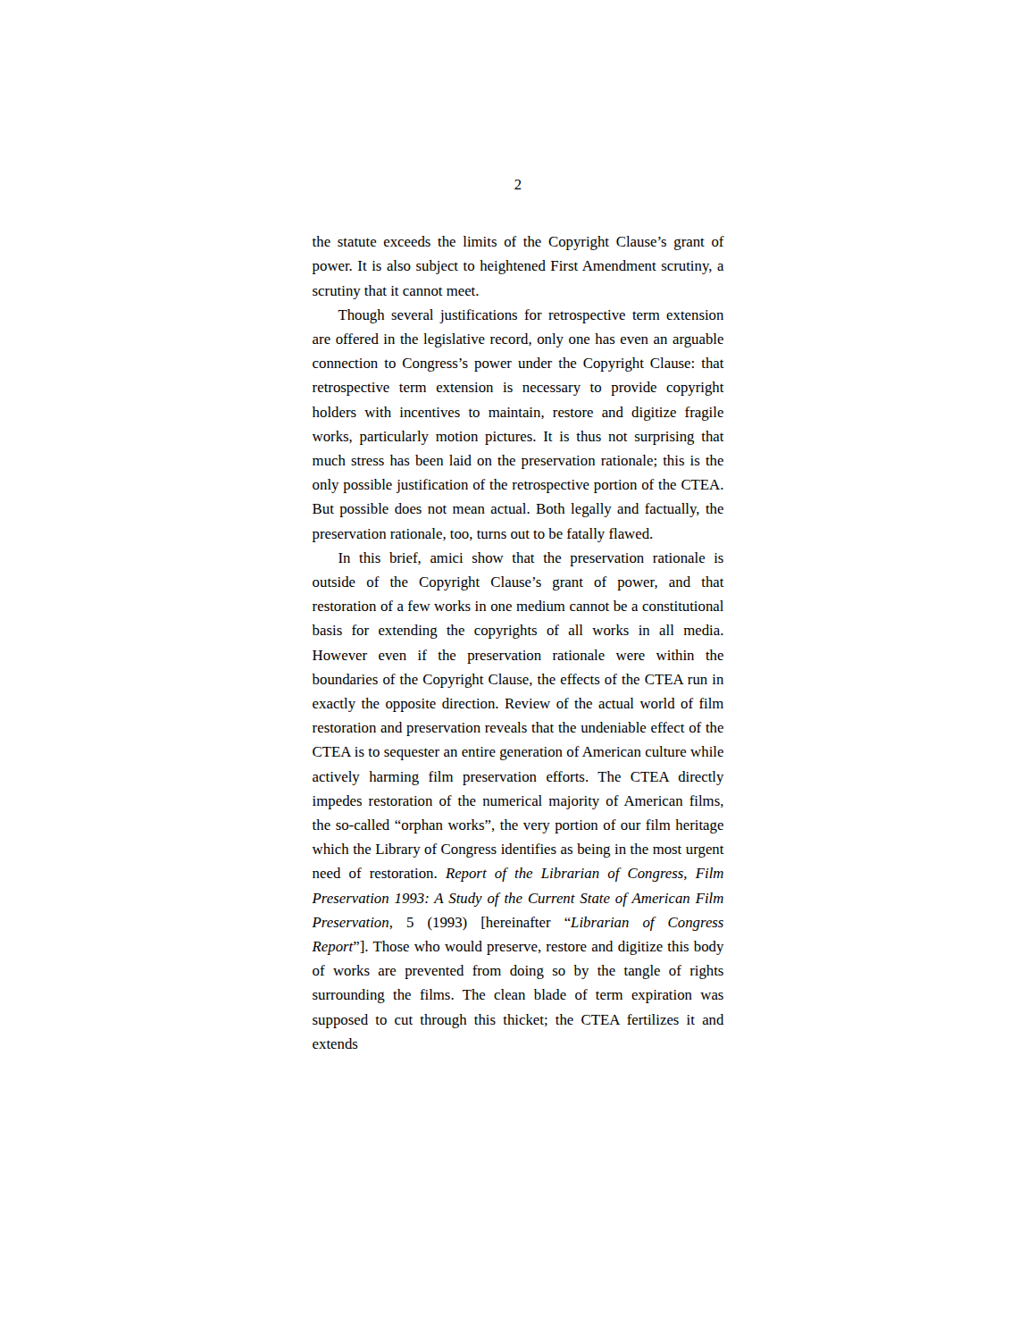2
the statute exceeds the limits of the Copyright Clause’s grant of power. It is also subject to heightened First Amendment scrutiny, a scrutiny that it cannot meet.
Though several justifications for retrospective term extension are offered in the legislative record, only one has even an arguable connection to Congress’s power under the Copyright Clause: that retrospective term extension is necessary to provide copyright holders with incentives to maintain, restore and digitize fragile works, particularly motion pictures. It is thus not surprising that much stress has been laid on the preservation rationale; this is the only possible justification of the retrospective portion of the CTEA. But possible does not mean actual. Both legally and factually, the preservation rationale, too, turns out to be fatally flawed.
In this brief, amici show that the preservation rationale is outside of the Copyright Clause’s grant of power, and that restoration of a few works in one medium cannot be a constitutional basis for extending the copyrights of all works in all media. However even if the preservation rationale were within the boundaries of the Copyright Clause, the effects of the CTEA run in exactly the opposite direction. Review of the actual world of film restoration and preserva­tion reveals that the undeniable effect of the CTEA is to sequester an entire generation of American culture while actively harming film preservation efforts. The CTEA directly impedes restoration of the numerical majority of American films, the so-called “orphan works”, the very portion of our film heritage which the Library of Congress identifies as being in the most urgent need of restoration. Report of the Librarian of Congress, Film Preservation 1993: A Study of the Current State of American Film Preservation, 5 (1993) [hereinafter “Librarian of Congress Report”]. Those who would preserve, restore and digitize this body of works are prevented from doing so by the tangle of rights surrounding the films. The clean blade of term expiration was supposed to cut through this thicket; the CTEA fertilizes it and extends